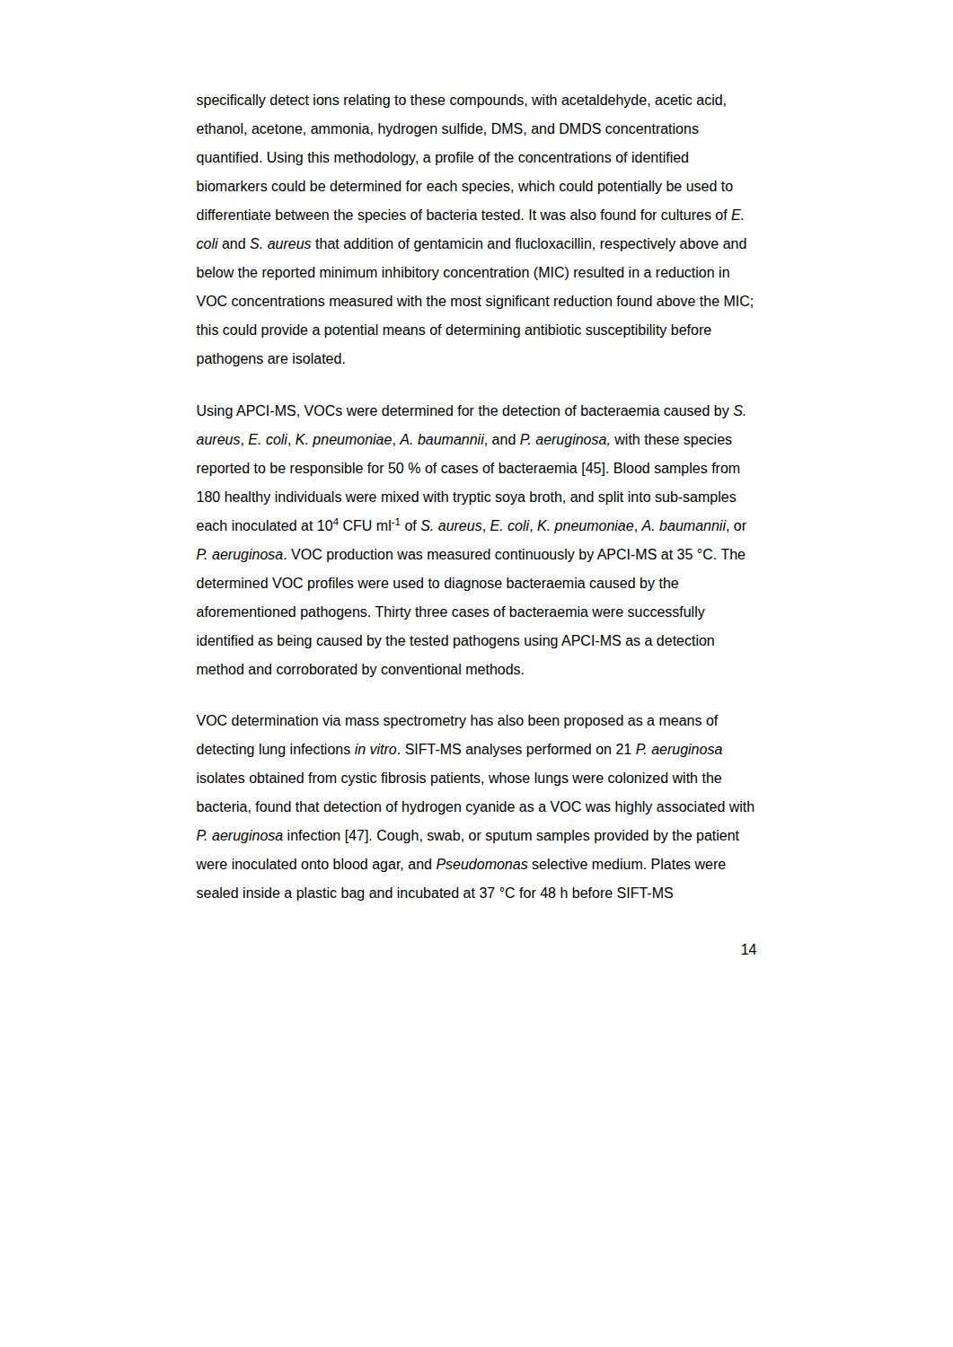specifically detect ions relating to these compounds, with acetaldehyde, acetic acid, ethanol, acetone, ammonia, hydrogen sulfide, DMS, and DMDS concentrations quantified. Using this methodology, a profile of the concentrations of identified biomarkers could be determined for each species, which could potentially be used to differentiate between the species of bacteria tested. It was also found for cultures of E. coli and S. aureus that addition of gentamicin and flucloxacillin, respectively above and below the reported minimum inhibitory concentration (MIC) resulted in a reduction in VOC concentrations measured with the most significant reduction found above the MIC; this could provide a potential means of determining antibiotic susceptibility before pathogens are isolated.
Using APCI-MS, VOCs were determined for the detection of bacteraemia caused by S. aureus, E. coli, K. pneumoniae, A. baumannii, and P. aeruginosa, with these species reported to be responsible for 50 % of cases of bacteraemia [45]. Blood samples from 180 healthy individuals were mixed with tryptic soya broth, and split into sub-samples each inoculated at 104 CFU ml-1 of S. aureus, E. coli, K. pneumoniae, A. baumannii, or P. aeruginosa. VOC production was measured continuously by APCI-MS at 35 °C. The determined VOC profiles were used to diagnose bacteraemia caused by the aforementioned pathogens. Thirty three cases of bacteraemia were successfully identified as being caused by the tested pathogens using APCI-MS as a detection method and corroborated by conventional methods.
VOC determination via mass spectrometry has also been proposed as a means of detecting lung infections in vitro. SIFT-MS analyses performed on 21 P. aeruginosa isolates obtained from cystic fibrosis patients, whose lungs were colonized with the bacteria, found that detection of hydrogen cyanide as a VOC was highly associated with P. aeruginosa infection [47]. Cough, swab, or sputum samples provided by the patient were inoculated onto blood agar, and Pseudomonas selective medium. Plates were sealed inside a plastic bag and incubated at 37 °C for 48 h before SIFT-MS
14